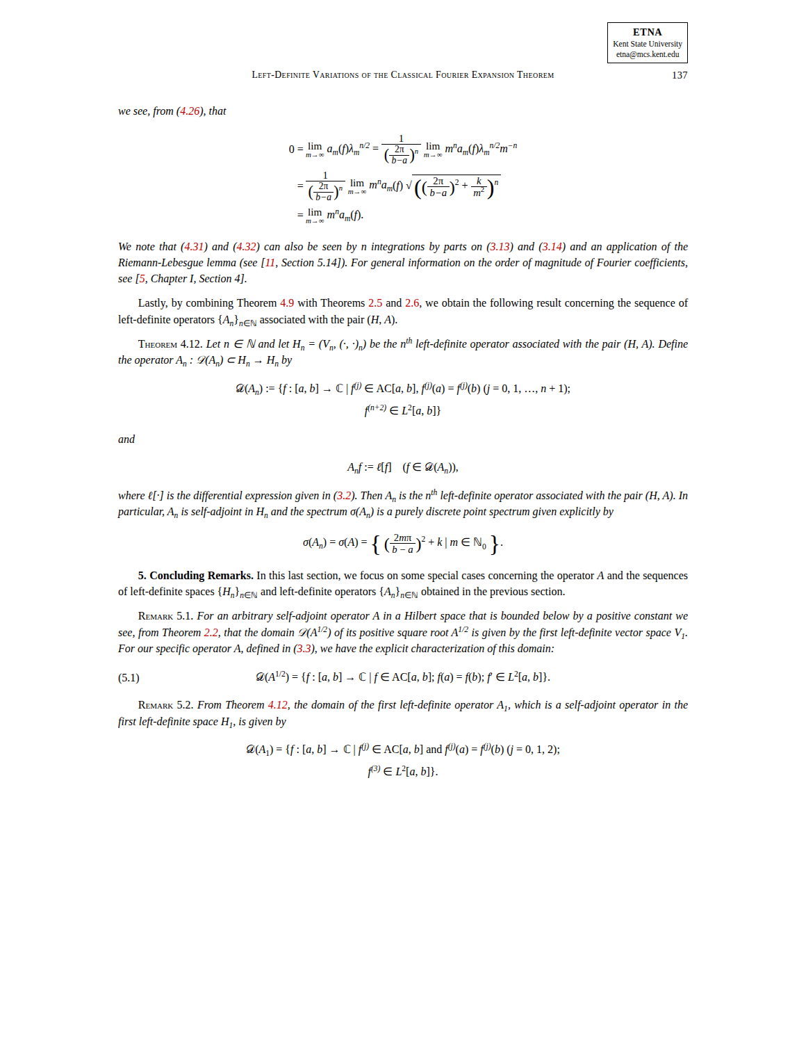ETNA
Kent State University
etna@mcs.kent.edu
Left-Definite Variations of the Classical Fourier Expansion Theorem 137
we see, from (4.26), that
| 0 = | lim m →∞ a m ( f ) λ m n/2 = 1 ( 2π b−a ) n lim m →∞ m n a m ( f ) λ m n/2 m −n |
| = | 1 ( 2π b−a ) n lim m →∞ m n a m ( f ) √ ( ( 2π b−a ) 2 + k m 2 ) n |
| = | lim m →∞ m n a m ( f ). |
We note that (4.31) and (4.32) can also be seen by n integrations by parts on (3.13) and (3.14) and an application of the Riemann-Lebesgue lemma (see [11, Section 5.14]). For general information on the order of magnitude of Fourier coefficients, see [5, Chapter I, Section 4].
Lastly, by combining Theorem 4.9 with Theorems 2.5 and 2.6, we obtain the following result concerning the sequence of left-definite operators {An}n∈ℕ associated with the pair (H, A).
Theorem 4.12. Let n ∈ ℕ and let Hn = (Vn, (·, ·)n) be the nth left-definite operator associated with the pair (H, A). Define the operator An : 𝒟(An) ⊂ Hn → Hn by
𝒟(An) := {f : [a, b] → ℂ | f(j) ∈ AC[a, b], f(j)(a) = f(j)(b) (j = 0, 1, …, n + 1); f(n+2) ∈ L2[a, b]}
and
Anf := ℓ[f] (f ∈ 𝒟(An)),
where ℓ[·] is the differential expression given in (3.2). Then An is the nth left-definite operator associated with the pair (H, A). In particular, An is self-adjoint in Hn and the spectrum σ(An) is a purely discrete point spectrum given explicitly by
σ(An) = σ(A) = { (2mπ b − a)2 + k | m ∈ ℕ0 }.
5. Concluding Remarks. In this last section, we focus on some special cases concerning the operator A and the sequences of left-definite spaces {Hn}n∈ℕ and left-definite operators {An}n∈ℕ obtained in the previous section.
Remark 5.1. For an arbitrary self-adjoint operator A in a Hilbert space that is bounded below by a positive constant we see, from Theorem 2.2, that the domain 𝒟(A1/2) of its positive square root A1/2 is given by the first left-definite vector space V1. For our specific operator A, defined in (3.3), we have the explicit characterization of this domain:
(5.1) 𝒟(A1/2) = {f : [a, b] → ℂ | f ∈ AC[a, b]; f(a) = f(b); f′ ∈ L2[a, b]}.
Remark 5.2. From Theorem 4.12, the domain of the first left-definite operator A1, which is a self-adjoint operator in the first left-definite space H1, is given by
𝒟(A1) = {f : [a, b] → ℂ | f(j) ∈ AC[a, b] and f(j)(a) = f(j)(b) (j = 0, 1, 2); f(3) ∈ L2[a, b]}.